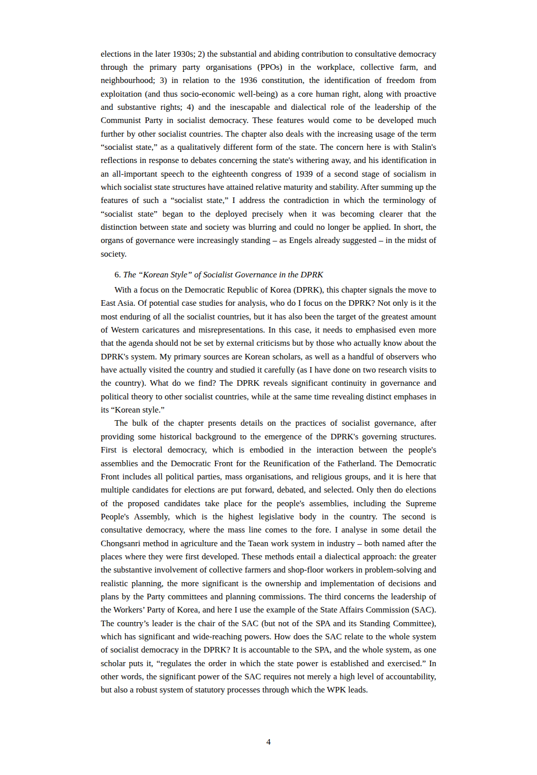elections in the later 1930s; 2) the substantial and abiding contribution to consultative democracy through the primary party organisations (PPOs) in the workplace, collective farm, and neighbourhood; 3) in relation to the 1936 constitution, the identification of freedom from exploitation (and thus socio-economic well-being) as a core human right, along with proactive and substantive rights; 4) and the inescapable and dialectical role of the leadership of the Communist Party in socialist democracy. These features would come to be developed much further by other socialist countries. The chapter also deals with the increasing usage of the term “socialist state,” as a qualitatively different form of the state. The concern here is with Stalin's reflections in response to debates concerning the state's withering away, and his identification in an all-important speech to the eighteenth congress of 1939 of a second stage of socialism in which socialist state structures have attained relative maturity and stability. After summing up the features of such a “socialist state,” I address the contradiction in which the terminology of “socialist state” began to the deployed precisely when it was becoming clearer that the distinction between state and society was blurring and could no longer be applied. In short, the organs of governance were increasingly standing – as Engels already suggested – in the midst of society.
6. The “Korean Style” of Socialist Governance in the DPRK
With a focus on the Democratic Republic of Korea (DPRK), this chapter signals the move to East Asia. Of potential case studies for analysis, who do I focus on the DPRK? Not only is it the most enduring of all the socialist countries, but it has also been the target of the greatest amount of Western caricatures and misrepresentations. In this case, it needs to emphasised even more that the agenda should not be set by external criticisms but by those who actually know about the DPRK's system. My primary sources are Korean scholars, as well as a handful of observers who have actually visited the country and studied it carefully (as I have done on two research visits to the country). What do we find? The DPRK reveals significant continuity in governance and political theory to other socialist countries, while at the same time revealing distinct emphases in its “Korean style.”
The bulk of the chapter presents details on the practices of socialist governance, after providing some historical background to the emergence of the DPRK's governing structures. First is electoral democracy, which is embodied in the interaction between the people's assemblies and the Democratic Front for the Reunification of the Fatherland. The Democratic Front includes all political parties, mass organisations, and religious groups, and it is here that multiple candidates for elections are put forward, debated, and selected. Only then do elections of the proposed candidates take place for the people's assemblies, including the Supreme People's Assembly, which is the highest legislative body in the country. The second is consultative democracy, where the mass line comes to the fore. I analyse in some detail the Chongsanri method in agriculture and the Taean work system in industry – both named after the places where they were first developed. These methods entail a dialectical approach: the greater the substantive involvement of collective farmers and shop-floor workers in problem-solving and realistic planning, the more significant is the ownership and implementation of decisions and plans by the Party committees and planning commissions. The third concerns the leadership of the Workers’ Party of Korea, and here I use the example of the State Affairs Commission (SAC). The country’s leader is the chair of the SAC (but not of the SPA and its Standing Committee), which has significant and wide-reaching powers. How does the SAC relate to the whole system of socialist democracy in the DPRK? It is accountable to the SPA, and the whole system, as one scholar puts it, “regulates the order in which the state power is established and exercised.” In other words, the significant power of the SAC requires not merely a high level of accountability, but also a robust system of statutory processes through which the WPK leads.
4